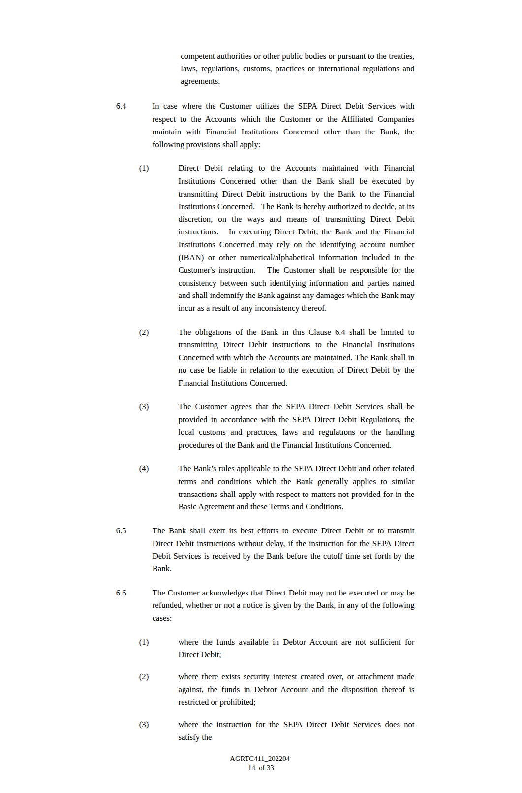competent authorities or other public bodies or pursuant to the treaties, laws, regulations, customs, practices or international regulations and agreements.
6.4
In case where the Customer utilizes the SEPA Direct Debit Services with respect to the Accounts which the Customer or the Affiliated Companies maintain with Financial Institutions Concerned other than the Bank, the following provisions shall apply:
(1)
Direct Debit relating to the Accounts maintained with Financial Institutions Concerned other than the Bank shall be executed by transmitting Direct Debit instructions by the Bank to the Financial Institutions Concerned. The Bank is hereby authorized to decide, at its discretion, on the ways and means of transmitting Direct Debit instructions. In executing Direct Debit, the Bank and the Financial Institutions Concerned may rely on the identifying account number (IBAN) or other numerical/alphabetical information included in the Customer's instruction. The Customer shall be responsible for the consistency between such identifying information and parties named and shall indemnify the Bank against any damages which the Bank may incur as a result of any inconsistency thereof.
(2)
The obligations of the Bank in this Clause 6.4 shall be limited to transmitting Direct Debit instructions to the Financial Institutions Concerned with which the Accounts are maintained. The Bank shall in no case be liable in relation to the execution of Direct Debit by the Financial Institutions Concerned.
(3)
The Customer agrees that the SEPA Direct Debit Services shall be provided in accordance with the SEPA Direct Debit Regulations, the local customs and practices, laws and regulations or the handling procedures of the Bank and the Financial Institutions Concerned.
(4)
The Bank’s rules applicable to the SEPA Direct Debit and other related terms and conditions which the Bank generally applies to similar transactions shall apply with respect to matters not provided for in the Basic Agreement and these Terms and Conditions.
6.5
The Bank shall exert its best efforts to execute Direct Debit or to transmit Direct Debit instructions without delay, if the instruction for the SEPA Direct Debit Services is received by the Bank before the cutoff time set forth by the Bank.
6.6
The Customer acknowledges that Direct Debit may not be executed or may be refunded, whether or not a notice is given by the Bank, in any of the following cases:
(1)
where the funds available in Debtor Account are not sufficient for Direct Debit;
(2)
where there exists security interest created over, or attachment made against, the funds in Debtor Account and the disposition thereof is restricted or prohibited;
(3)
where the instruction for the SEPA Direct Debit Services does not satisfy the
AGRTC411_202204
14 of 33